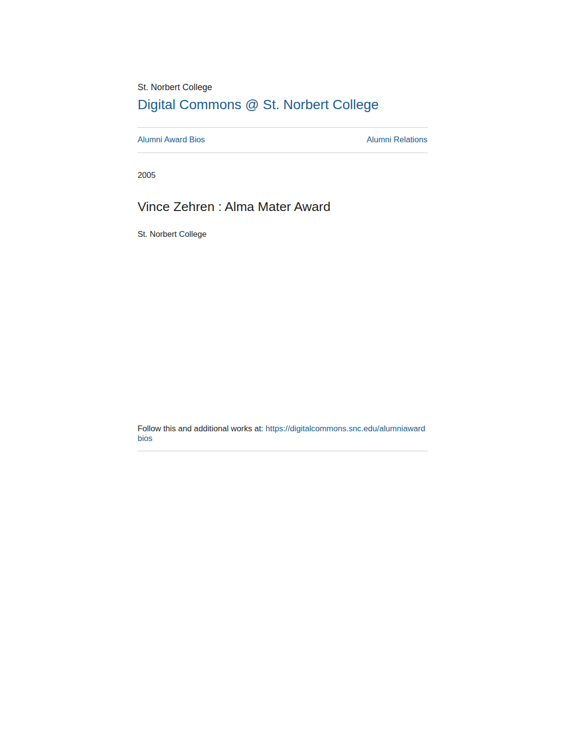St. Norbert College
Digital Commons @ St. Norbert College
Alumni Award Bios Alumni Relations
2005
Vince Zehren : Alma Mater Award
St. Norbert College
Follow this and additional works at: https://digitalcommons.snc.edu/alumniawardbios